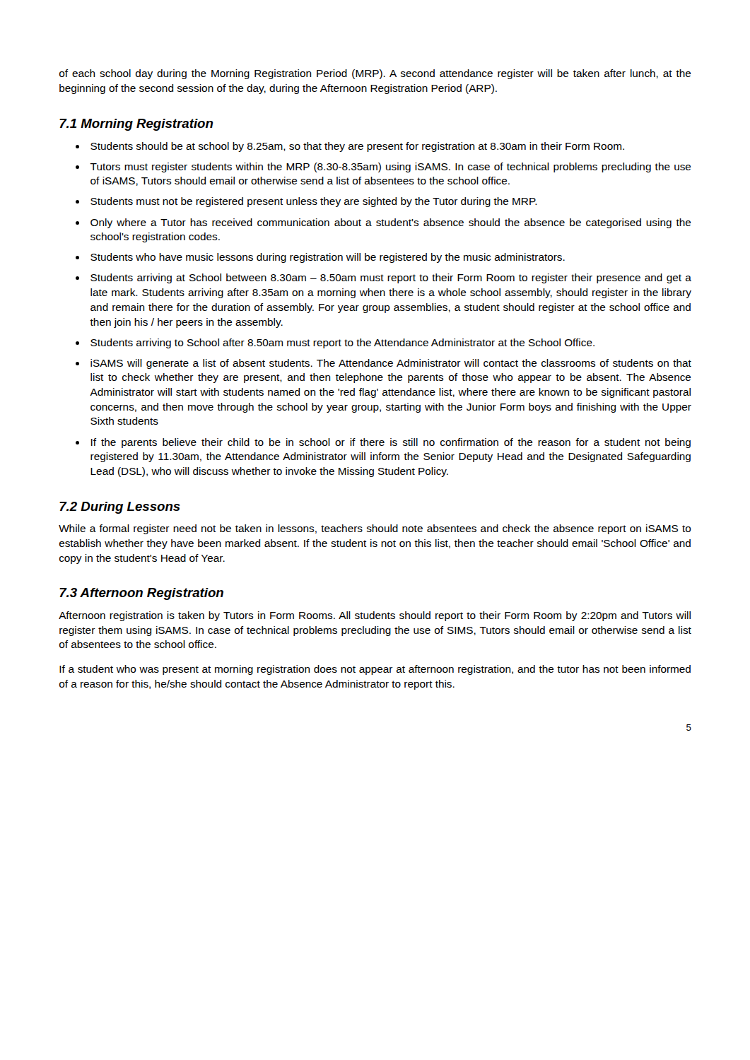of each school day during the Morning Registration Period (MRP). A second attendance register will be taken after lunch, at the beginning of the second session of the day, during the Afternoon Registration Period (ARP).
7.1 Morning Registration
Students should be at school by 8.25am, so that they are present for registration at 8.30am in their Form Room.
Tutors must register students within the MRP (8.30-8.35am) using iSAMS. In case of technical problems precluding the use of iSAMS, Tutors should email or otherwise send a list of absentees to the school office.
Students must not be registered present unless they are sighted by the Tutor during the MRP.
Only where a Tutor has received communication about a student's absence should the absence be categorised using the school's registration codes.
Students who have music lessons during registration will be registered by the music administrators.
Students arriving at School between 8.30am – 8.50am must report to their Form Room to register their presence and get a late mark. Students arriving after 8.35am on a morning when there is a whole school assembly, should register in the library and remain there for the duration of assembly. For year group assemblies, a student should register at the school office and then join his / her peers in the assembly.
Students arriving to School after 8.50am must report to the Attendance Administrator at the School Office.
iSAMS will generate a list of absent students. The Attendance Administrator will contact the classrooms of students on that list to check whether they are present, and then telephone the parents of those who appear to be absent. The Absence Administrator will start with students named on the 'red flag' attendance list, where there are known to be significant pastoral concerns, and then move through the school by year group, starting with the Junior Form boys and finishing with the Upper Sixth students
If the parents believe their child to be in school or if there is still no confirmation of the reason for a student not being registered by 11.30am, the Attendance Administrator will inform the Senior Deputy Head and the Designated Safeguarding Lead (DSL), who will discuss whether to invoke the Missing Student Policy.
7.2 During Lessons
While a formal register need not be taken in lessons, teachers should note absentees and check the absence report on iSAMS to establish whether they have been marked absent. If the student is not on this list, then the teacher should email 'School Office' and copy in the student's Head of Year.
7.3 Afternoon Registration
Afternoon registration is taken by Tutors in Form Rooms. All students should report to their Form Room by 2:20pm and Tutors will register them using iSAMS. In case of technical problems precluding the use of SIMS, Tutors should email or otherwise send a list of absentees to the school office.
If a student who was present at morning registration does not appear at afternoon registration, and the tutor has not been informed of a reason for this, he/she should contact the Absence Administrator to report this.
5